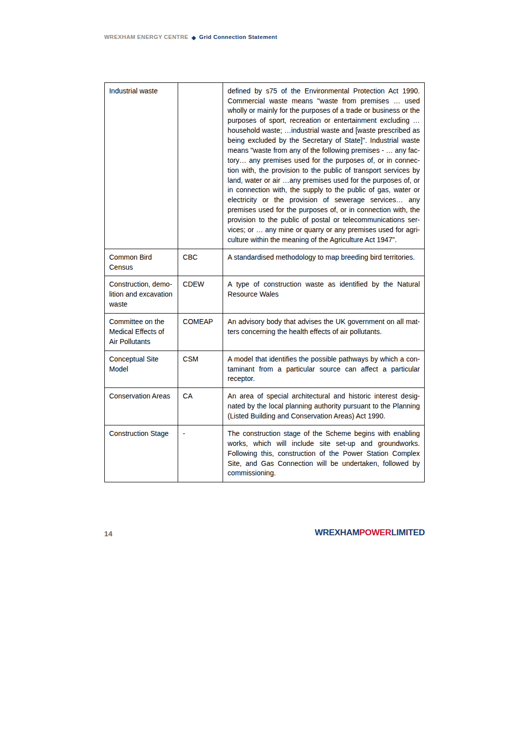WREXHAM ENERGY CENTRE ◆ Grid Connection Statement
| Industrial waste | | defined by s75 of the Environmental Protection Act 1990. Commercial waste means "waste from premises … used wholly or mainly for the purposes of a trade or business or the purposes of sport, recreation or entertainment excluding … household waste; …industrial waste and [waste prescribed as being excluded by the Secretary of State]". Industrial waste means "waste from any of the following premises - … any factory… any premises used for the purposes of, or in connection with, the provision to the public of transport services by land, water or air …any premises used for the purposes of, or in connection with, the supply to the public of gas, water or electricity or the provision of sewerage services… any premises used for the purposes of, or in connection with, the provision to the public of postal or telecommunications services; or … any mine or quarry or any premises used for agriculture within the meaning of the Agriculture Act 1947". |
| Common Bird Census | CBC | A standardised methodology to map breeding bird territories. |
| Construction, demolition and excavation waste | CDEW | A type of construction waste as identified by the Natural Resource Wales |
| Committee on the Medical Effects of Air Pollutants | COMEAP | An advisory body that advises the UK government on all matters concerning the health effects of air pollutants. |
| Conceptual Site Model | CSM | A model that identifies the possible pathways by which a contaminant from a particular source can affect a particular receptor. |
| Conservation Areas | CA | An area of special architectural and historic interest designated by the local planning authority pursuant to the Planning (Listed Building and Conservation Areas) Act 1990. |
| Construction Stage | - | The construction stage of the Scheme begins with enabling works, which will include site set-up and groundworks. Following this, construction of the Power Station Complex Site, and Gas Connection will be undertaken, followed by commissioning. |
14
WREXHAM POWER LIMITED